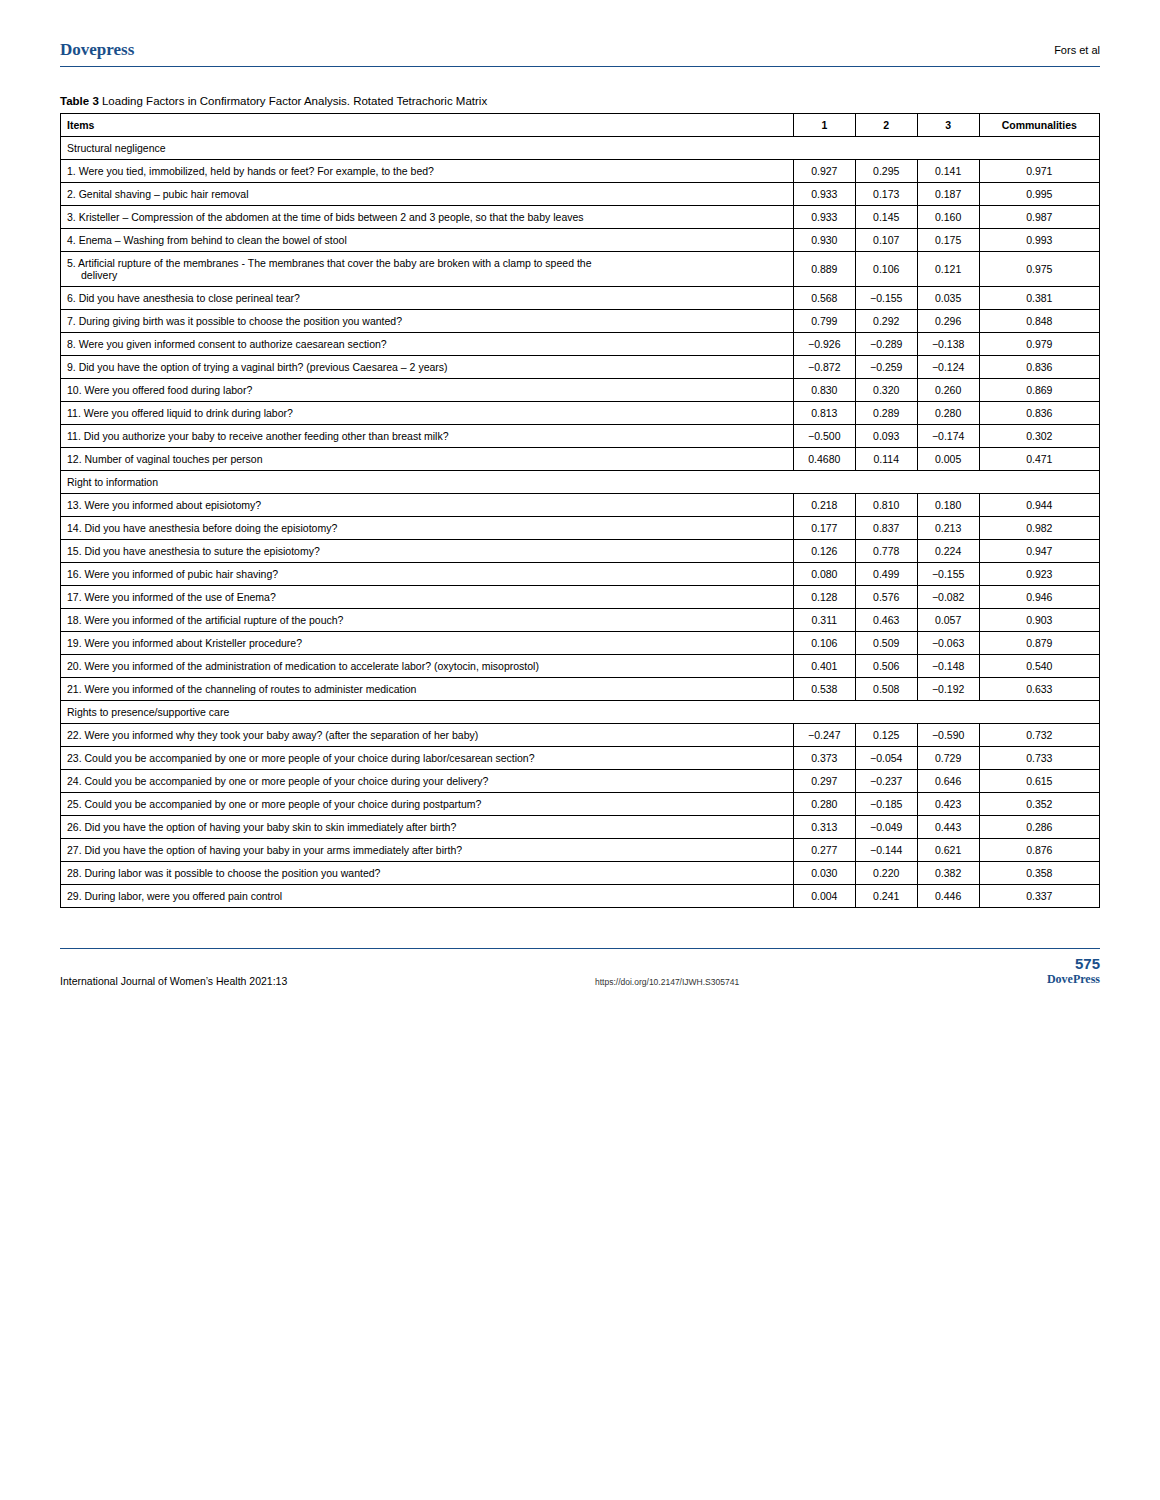Dove press
Fors et al
Table 3 Loading Factors in Confirmatory Factor Analysis. Rotated Tetrachoric Matrix
| Items | 1 | 2 | 3 | Communalities |
| --- | --- | --- | --- | --- |
| Structural negligence |
| 1. Were you tied, immobilized, held by hands or feet? For example, to the bed? | 0.927 | 0.295 | 0.141 | 0.971 |
| 2. Genital shaving – pubic hair removal | 0.933 | 0.173 | 0.187 | 0.995 |
| 3. Kristeller – Compression of the abdomen at the time of bids between 2 and 3 people, so that the baby leaves | 0.933 | 0.145 | 0.160 | 0.987 |
| 4. Enema – Washing from behind to clean the bowel of stool | 0.930 | 0.107 | 0.175 | 0.993 |
| 5. Artificial rupture of the membranes - The membranes that cover the baby are broken with a clamp to speed the delivery | 0.889 | 0.106 | 0.121 | 0.975 |
| 6. Did you have anesthesia to close perineal tear? | 0.568 | −0.155 | 0.035 | 0.381 |
| 7. During giving birth was it possible to choose the position you wanted? | 0.799 | 0.292 | 0.296 | 0.848 |
| 8. Were you given informed consent to authorize caesarean section? | −0.926 | −0.289 | −0.138 | 0.979 |
| 9. Did you have the option of trying a vaginal birth? (previous Caesarea – 2 years) | −0.872 | −0.259 | −0.124 | 0.836 |
| 10. Were you offered food during labor? | 0.830 | 0.320 | 0.260 | 0.869 |
| 11. Were you offered liquid to drink during labor? | 0.813 | 0.289 | 0.280 | 0.836 |
| 11. Did you authorize your baby to receive another feeding other than breast milk? | −0.500 | 0.093 | −0.174 | 0.302 |
| 12. Number of vaginal touches per person | 0.4680 | 0.114 | 0.005 | 0.471 |
| Right to information |
| 13. Were you informed about episiotomy? | 0.218 | 0.810 | 0.180 | 0.944 |
| 14. Did you have anesthesia before doing the episiotomy? | 0.177 | 0.837 | 0.213 | 0.982 |
| 15. Did you have anesthesia to suture the episiotomy? | 0.126 | 0.778 | 0.224 | 0.947 |
| 16. Were you informed of pubic hair shaving? | 0.080 | 0.499 | −0.155 | 0.923 |
| 17. Were you informed of the use of Enema? | 0.128 | 0.576 | −0.082 | 0.946 |
| 18. Were you informed of the artificial rupture of the pouch? | 0.311 | 0.463 | 0.057 | 0.903 |
| 19. Were you informed about Kristeller procedure? | 0.106 | 0.509 | −0.063 | 0.879 |
| 20. Were you informed of the administration of medication to accelerate labor? (oxytocin, misoprostol) | 0.401 | 0.506 | −0.148 | 0.540 |
| 21. Were you informed of the channeling of routes to administer medication | 0.538 | 0.508 | −0.192 | 0.633 |
| Rights to presence/supportive care |
| 22. Were you informed why they took your baby away? (after the separation of her baby) | −0.247 | 0.125 | −0.590 | 0.732 |
| 23. Could you be accompanied by one or more people of your choice during labor/cesarean section? | 0.373 | −0.054 | 0.729 | 0.733 |
| 24. Could you be accompanied by one or more people of your choice during your delivery? | 0.297 | −0.237 | 0.646 | 0.615 |
| 25. Could you be accompanied by one or more people of your choice during postpartum? | 0.280 | −0.185 | 0.423 | 0.352 |
| 26. Did you have the option of having your baby skin to skin immediately after birth? | 0.313 | −0.049 | 0.443 | 0.286 |
| 27. Did you have the option of having your baby in your arms immediately after birth? | 0.277 | −0.144 | 0.621 | 0.876 |
| 28. During labor was it possible to choose the position you wanted? | 0.030 | 0.220 | 0.382 | 0.358 |
| 29. During labor, were you offered pain control | 0.004 | 0.241 | 0.446 | 0.337 |
International Journal of Women’s Health 2021:13
https://doi.org/10.2147/IJWH.S305741
575
DovePress